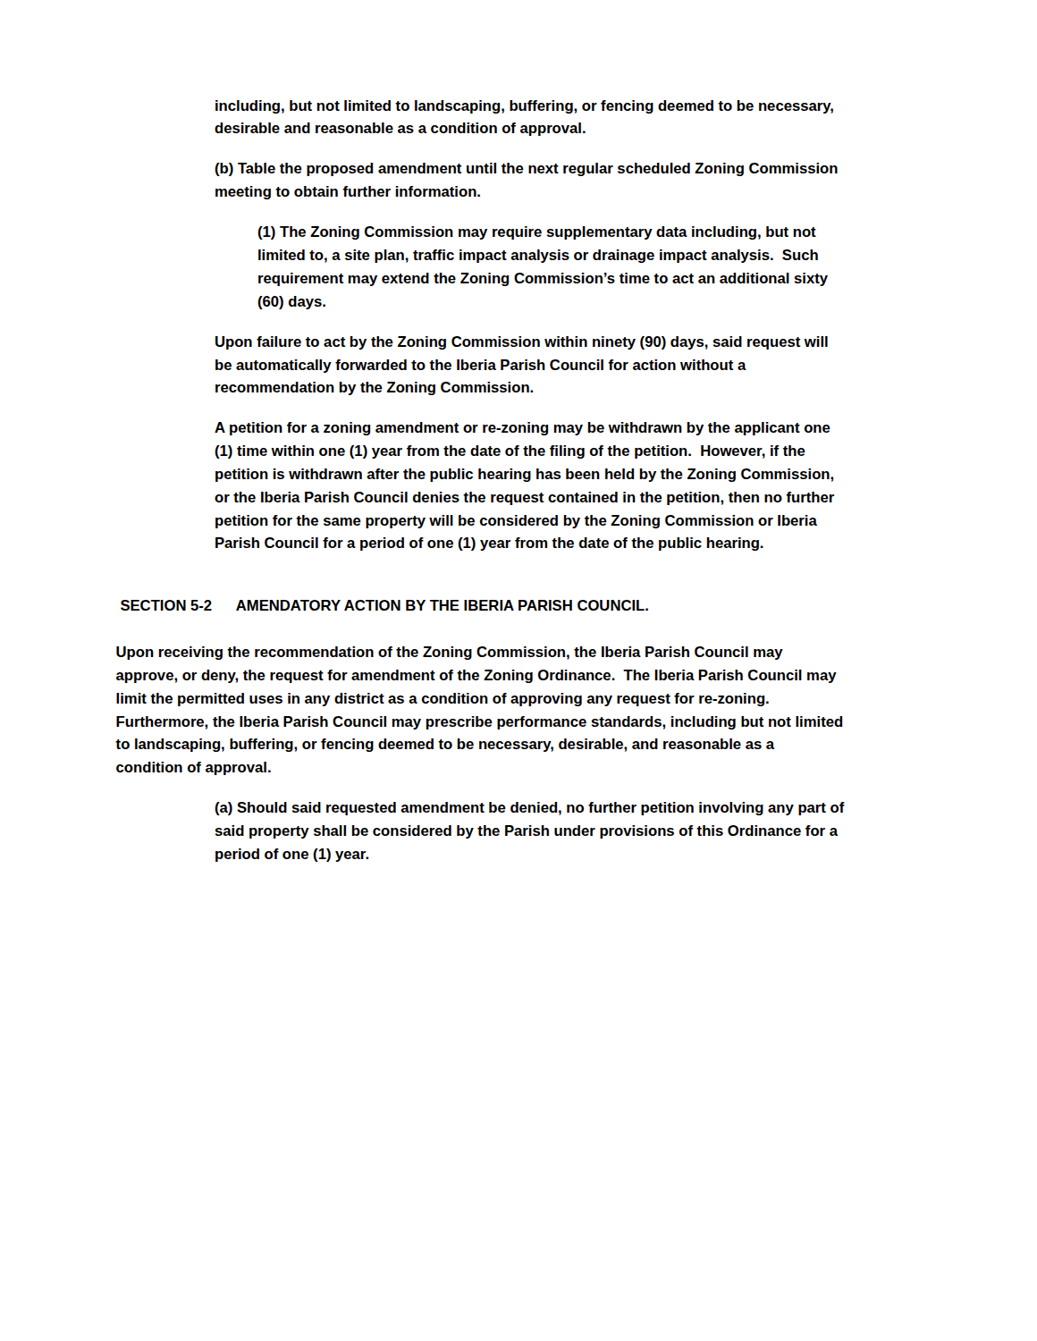including, but not limited to landscaping, buffering, or fencing deemed to be necessary, desirable and reasonable as a condition of approval.
(b) Table the proposed amendment until the next regular scheduled Zoning Commission meeting to obtain further information.
(1) The Zoning Commission may require supplementary data including, but not limited to, a site plan, traffic impact analysis or drainage impact analysis. Such requirement may extend the Zoning Commission’s time to act an additional sixty (60) days.
Upon failure to act by the Zoning Commission within ninety (90) days, said request will be automatically forwarded to the Iberia Parish Council for action without a recommendation by the Zoning Commission.
A petition for a zoning amendment or re-zoning may be withdrawn by the applicant one (1) time within one (1) year from the date of the filing of the petition. However, if the petition is withdrawn after the public hearing has been held by the Zoning Commission, or the Iberia Parish Council denies the request contained in the petition, then no further petition for the same property will be considered by the Zoning Commission or Iberia Parish Council for a period of one (1) year from the date of the public hearing.
SECTION 5-2 AMENDATORY ACTION BY THE IBERIA PARISH COUNCIL.
Upon receiving the recommendation of the Zoning Commission, the Iberia Parish Council may approve, or deny, the request for amendment of the Zoning Ordinance. The Iberia Parish Council may limit the permitted uses in any district as a condition of approving any request for re-zoning. Furthermore, the Iberia Parish Council may prescribe performance standards, including but not limited to landscaping, buffering, or fencing deemed to be necessary, desirable, and reasonable as a condition of approval.
(a) Should said requested amendment be denied, no further petition involving any part of said property shall be considered by the Parish under provisions of this Ordinance for a period of one (1) year.